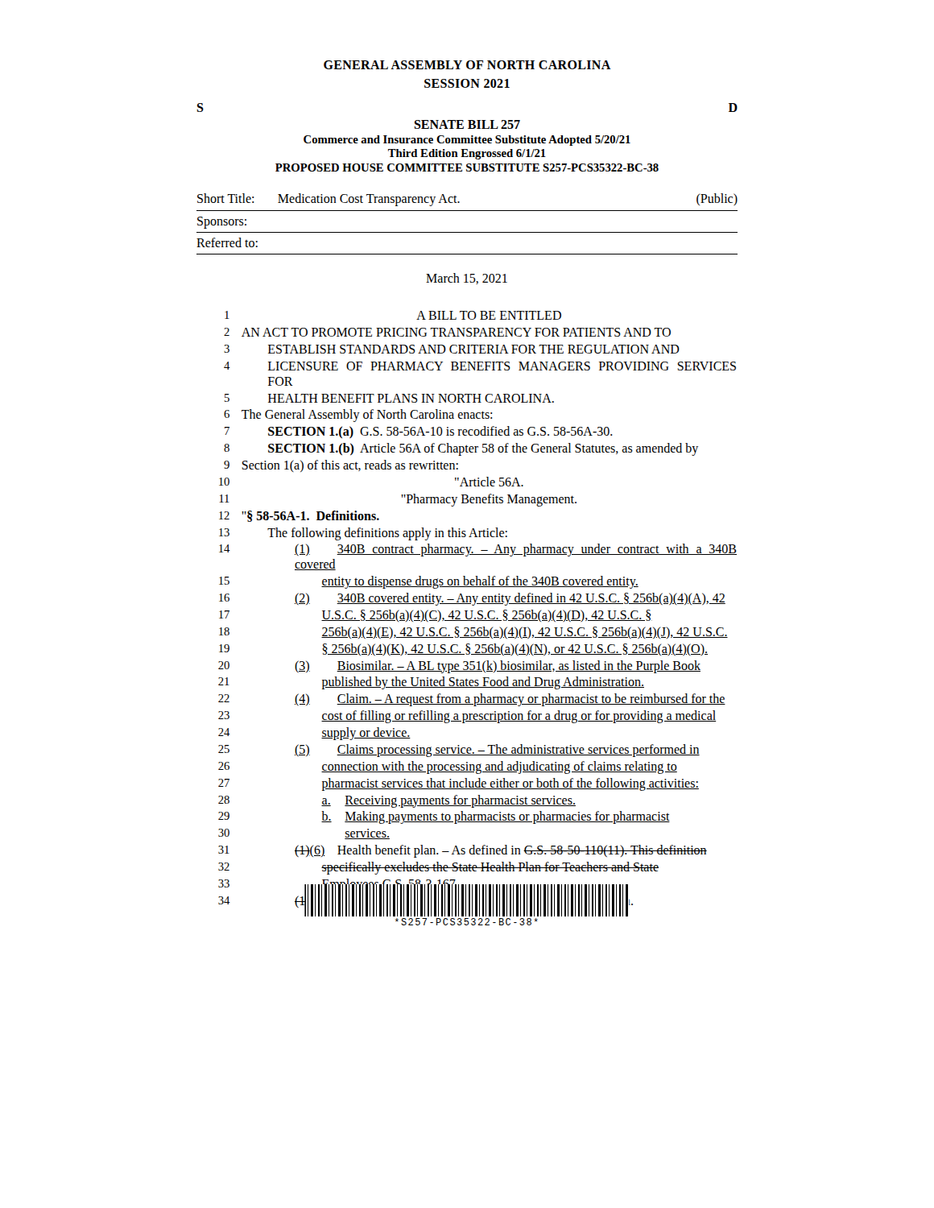GENERAL ASSEMBLY OF NORTH CAROLINA
SESSION 2021
S D
SENATE BILL 257
Commerce and Insurance Committee Substitute Adopted 5/20/21
Third Edition Engrossed 6/1/21
PROPOSED HOUSE COMMITTEE SUBSTITUTE S257-PCS35322-BC-38
| Short Title: | Medication Cost Transparency Act. | (Public) |
| Sponsors: | |
| Referred to: | |
March 15, 2021
| 1 | A BILL TO BE ENTITLED |
| 2 | AN ACT TO PROMOTE PRICING TRANSPARENCY FOR PATIENTS AND TO |
| 3 | ESTABLISH STANDARDS AND CRITERIA FOR THE REGULATION AND |
| 4 | LICENSURE OF PHARMACY BENEFITS MANAGERS PROVIDING SERVICES FOR |
| 5 | HEALTH BENEFIT PLANS IN NORTH CAROLINA. |
| 6 | The General Assembly of North Carolina enacts: |
| 7 | SECTION 1.(a) G.S. 58-56A-10 is recodified as G.S. 58-56A-30. |
| 8 | SECTION 1.(b) Article 56A of Chapter 58 of the General Statutes, as amended by |
| 9 | Section 1(a) of this act, reads as rewritten: |
| 10 | "Article 56A. |
| 11 | "Pharmacy Benefits Management. |
| 12 | " § 58-56A-1. Definitions. |
| 13 | The following definitions apply in this Article: |
| 14 | (1) 340B contract pharmacy. – Any pharmacy under contract with a 340B covered |
| 15 | entity to dispense drugs on behalf of the 340B covered entity. |
| 16 | (2) 340B covered entity. – Any entity defined in 42 U.S.C. § 256b(a)(4)(A), 42 |
| 17 | U.S.C. § 256b(a)(4)(C), 42 U.S.C. § 256b(a)(4)(D), 42 U.S.C. § |
| 18 | 256b(a)(4)(E), 42 U.S.C. § 256b(a)(4)(I), 42 U.S.C. § 256b(a)(4)(J), 42 U.S.C. |
| 19 | § 256b(a)(4)(K), 42 U.S.C. § 256b(a)(4)(N), or 42 U.S.C. § 256b(a)(4)(O). |
| 20 | (3) Biosimilar. – A BL type 351(k) biosimilar, as listed in the Purple Book |
| 21 | published by the United States Food and Drug Administration. |
| 22 | (4) Claim. – A request from a pharmacy or pharmacist to be reimbursed for the |
| 23 | cost of filling or refilling a prescription for a drug or for providing a medical |
| 24 | supply or device. |
| 25 | (5) Claims processing service. – The administrative services performed in |
| 26 | connection with the processing and adjudicating of claims relating to |
| 27 | pharmacist services that include either or both of the following activities: |
| 28 | a. Receiving payments for pharmacist services. |
| 29 | b. Making payments to pharmacists or pharmacies for pharmacist |
| 30 | services. |
| 31 | (1) (6) Health benefit plan. – As defined in G.S. 58-50-110(11). This definition |
| 32 | specifically excludes the State Health Plan for Teachers and State |
| 33 | Employees. G.S. 58-3-167. |
| 34 | (1a) (7) Insured. – An individual covered by a health benefit plan. |
*S257-PCS35322-BC-38*